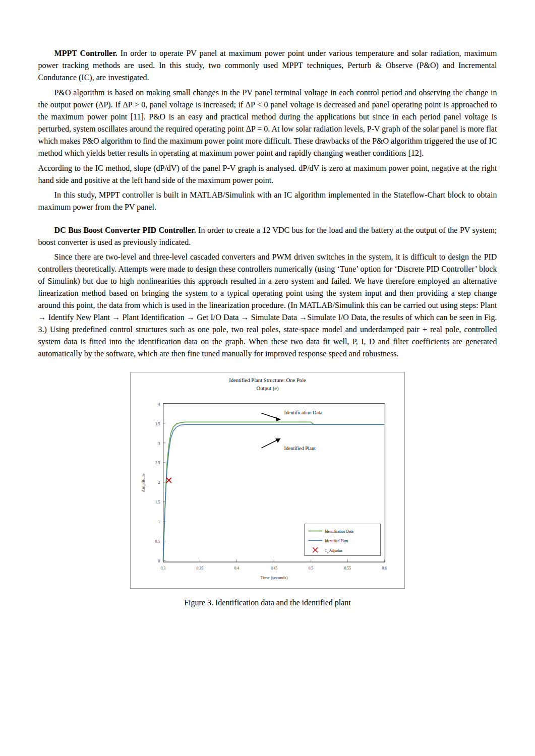MPPT Controller. In order to operate PV panel at maximum power point under various temperature and solar radiation, maximum power tracking methods are used. In this study, two commonly used MPPT techniques, Perturb & Observe (P&O) and Incremental Condutance (IC), are investigated.
P&O algorithm is based on making small changes in the PV panel terminal voltage in each control period and observing the change in the output power (ΔP). If ΔP > 0, panel voltage is increased; if ΔP < 0 panel voltage is decreased and panel operating point is approached to the maximum power point [11]. P&O is an easy and practical method during the applications but since in each period panel voltage is perturbed, system oscillates around the required operating point ΔP = 0. At low solar radiation levels, P-V graph of the solar panel is more flat which makes P&O algorithm to find the maximum power point more difficult. These drawbacks of the P&O algorithm triggered the use of IC method which yields better results in operating at maximum power point and rapidly changing weather conditions [12].
According to the IC method, slope (dP/dV) of the panel P-V graph is analysed. dP/dV is zero at maximum power point, negative at the right hand side and positive at the left hand side of the maximum power point.
In this study, MPPT controller is built in MATLAB/Simulink with an IC algorithm implemented in the Stateflow-Chart block to obtain maximum power from the PV panel.
DC Bus Boost Converter PID Controller. In order to create a 12 VDC bus for the load and the battery at the output of the PV system; boost converter is used as previously indicated.
Since there are two-level and three-level cascaded converters and PWM driven switches in the system, it is difficult to design the PID controllers theoretically. Attempts were made to design these controllers numerically (using ‘Tune’ option for ‘Discrete PID Controller’ block of Simulink) but due to high nonlinearities this approach resulted in a zero system and failed. We have therefore employed an alternative linearization method based on bringing the system to a typical operating point using the system input and then providing a step change around this point, the data from which is used in the linearization procedure. (In MATLAB/Simulink this can be carried out using steps: Plant → Identify New Plant → Plant Identification → Get I/O Data → Simulate Data →Simulate I/O Data, the results of which can be seen in Fig. 3.) Using predefined control structures such as one pole, two real poles, state-space model and underdamped pair + real pole, controlled system data is fitted into the identification data on the graph. When these two data fit well, P, I, D and filter coefficients are generated automatically by the software, which are then fine tuned manually for improved response speed and robustness.
Identified Plant Structure: One Pole
Output (e)
4 3.5 3 2.5 2 1.5 1 0.5 0 0.3 0.35 0.4 0.45 0.5 0.55 0.6 Time (seconds) Amplitude Identification Data Identified Plant Identification Data Identified Plant Td Adjustor
Figure 3. Identification data and the identified plant